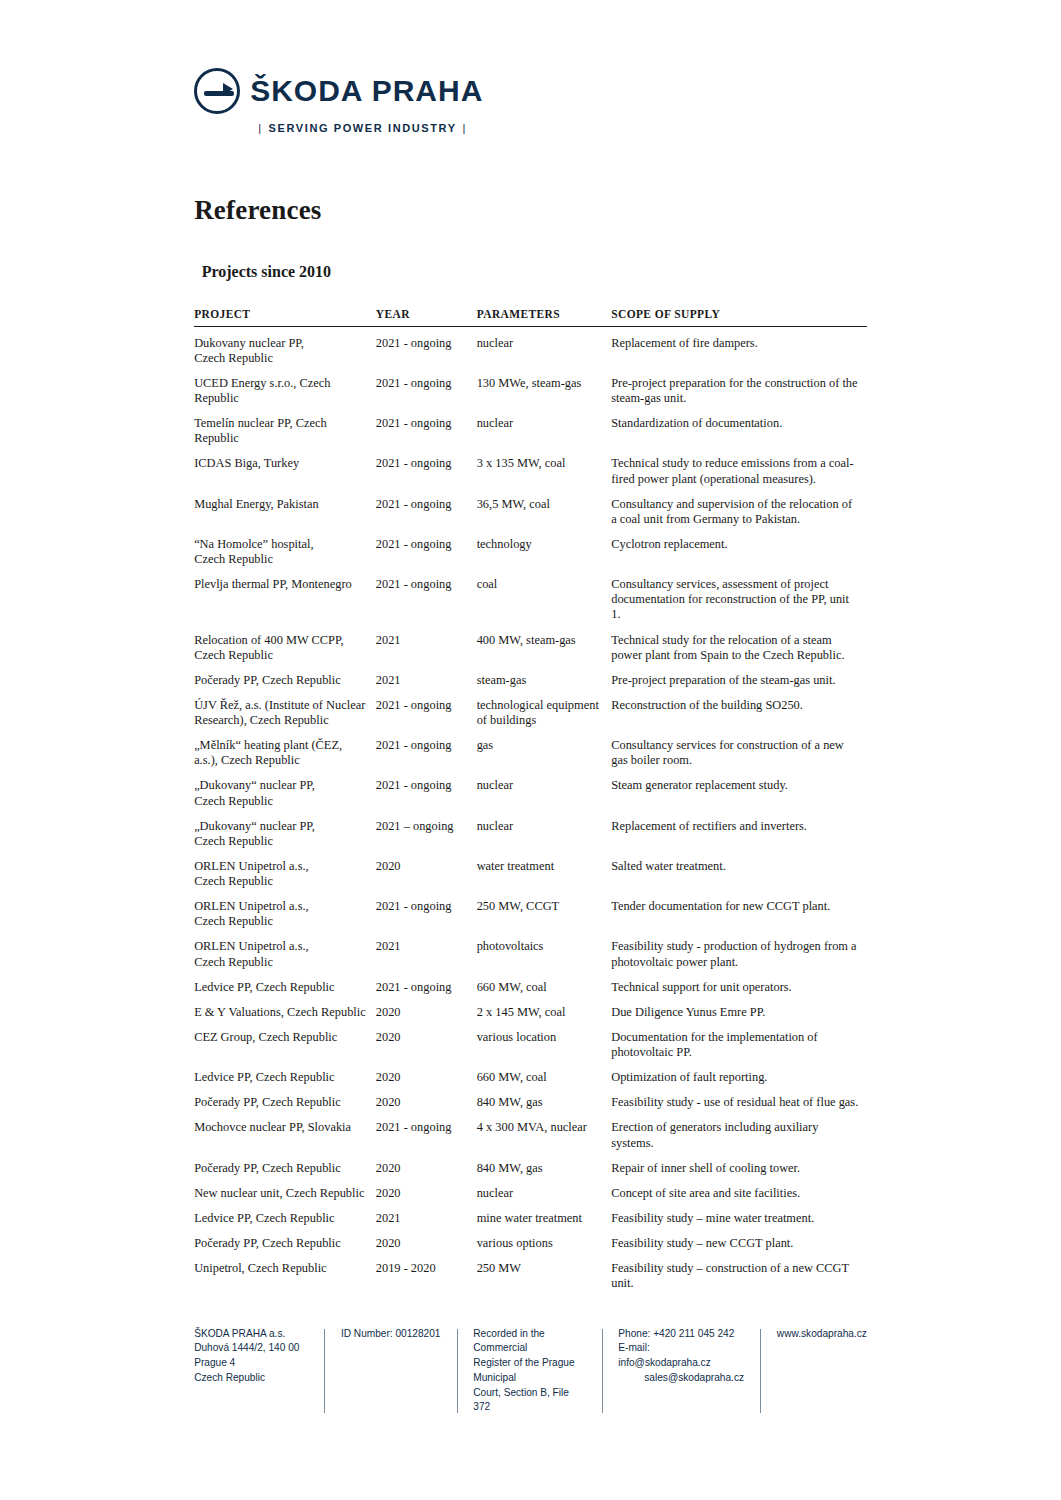ŠKODA PRAHA
|SERVING POWER INDUSTRY|
References
Projects since 2010
| PROJECT | YEAR | PARAMETERS | SCOPE OF SUPPLY |
| --- | --- | --- | --- |
| Dukovany nuclear PP, Czech Republic | 2021 - ongoing | nuclear | Replacement of fire dampers. |
| UCED Energy s.r.o., Czech Republic | 2021 - ongoing | 130 MWe, steam-gas | Pre-project preparation for the construction of the steam-gas unit. |
| Temelín nuclear PP, Czech Republic | 2021 - ongoing | nuclear | Standardization of documentation. |
| ICDAS Biga, Turkey | 2021 - ongoing | 3 x 135 MW, coal | Technical study to reduce emissions from a coal-fired power plant (operational measures). |
| Mughal Energy, Pakistan | 2021 - ongoing | 36,5 MW, coal | Consultancy and supervision of the relocation of a coal unit from Germany to Pakistan. |
| “Na Homolce” hospital, Czech Republic | 2021 - ongoing | technology | Cyclotron replacement. |
| Plevlja thermal PP, Montenegro | 2021 - ongoing | coal | Consultancy services, assessment of project documentation for reconstruction of the PP, unit 1. |
| Relocation of 400 MW CCPP, Czech Republic | 2021 | 400 MW, steam-gas | Technical study for the relocation of a steam power plant from Spain to the Czech Republic. |
| Počerady PP, Czech Republic | 2021 | steam-gas | Pre-project preparation of the steam-gas unit. |
| ÚJV Řež, a.s. (Institute of Nuclear Research), Czech Republic | 2021 - ongoing | technological equipment of buildings | Reconstruction of the building SO250. |
| „Mělník“ heating plant (ČEZ, a.s.), Czech Republic | 2021 - ongoing | gas | Consultancy services for construction of a new gas boiler room. |
| „Dukovany“ nuclear PP, Czech Republic | 2021 - ongoing | nuclear | Steam generator replacement study. |
| „Dukovany“ nuclear PP, Czech Republic | 2021 – ongoing | nuclear | Replacement of rectifiers and inverters. |
| ORLEN Unipetrol a.s., Czech Republic | 2020 | water treatment | Salted water treatment. |
| ORLEN Unipetrol a.s., Czech Republic | 2021 - ongoing | 250 MW, CCGT | Tender documentation for new CCGT plant. |
| ORLEN Unipetrol a.s., Czech Republic | 2021 | photovoltaics | Feasibility study - production of hydrogen from a photovoltaic power plant. |
| Ledvice PP, Czech Republic | 2021 - ongoing | 660 MW, coal | Technical support for unit operators. |
| E & Y Valuations, Czech Republic | 2020 | 2 x 145 MW, coal | Due Diligence Yunus Emre PP. |
| CEZ Group, Czech Republic | 2020 | various location | Documentation for the implementation of photovoltaic PP. |
| Ledvice PP, Czech Republic | 2020 | 660 MW, coal | Optimization of fault reporting. |
| Počerady PP, Czech Republic | 2020 | 840 MW, gas | Feasibility study - use of residual heat of flue gas. |
| Mochovce nuclear PP, Slovakia | 2021 - ongoing | 4 x 300 MVA, nuclear | Erection of generators including auxiliary systems. |
| Počerady PP, Czech Republic | 2020 | 840 MW, gas | Repair of inner shell of cooling tower. |
| New nuclear unit, Czech Republic | 2020 | nuclear | Concept of site area and site facilities. |
| Ledvice PP, Czech Republic | 2021 | mine water treatment | Feasibility study – mine water treatment. |
| Počerady PP, Czech Republic | 2020 | various options | Feasibility study – new CCGT plant. |
| Unipetrol, Czech Republic | 2019 - 2020 | 250 MW | Feasibility study – construction of a new CCGT unit. |
ŠKODA PRAHA a.s.
Duhová 1444/2, 140 00 Prague 4
Czech Republic
ID Number: 00128201
Recorded in the Commercial
Register of the Prague Municipal
Court, Section B, File 372
Phone: +420 211 045 242
E-mail: info@skodapraha.cz
sales@skodapraha.cz
www.skodapraha.cz